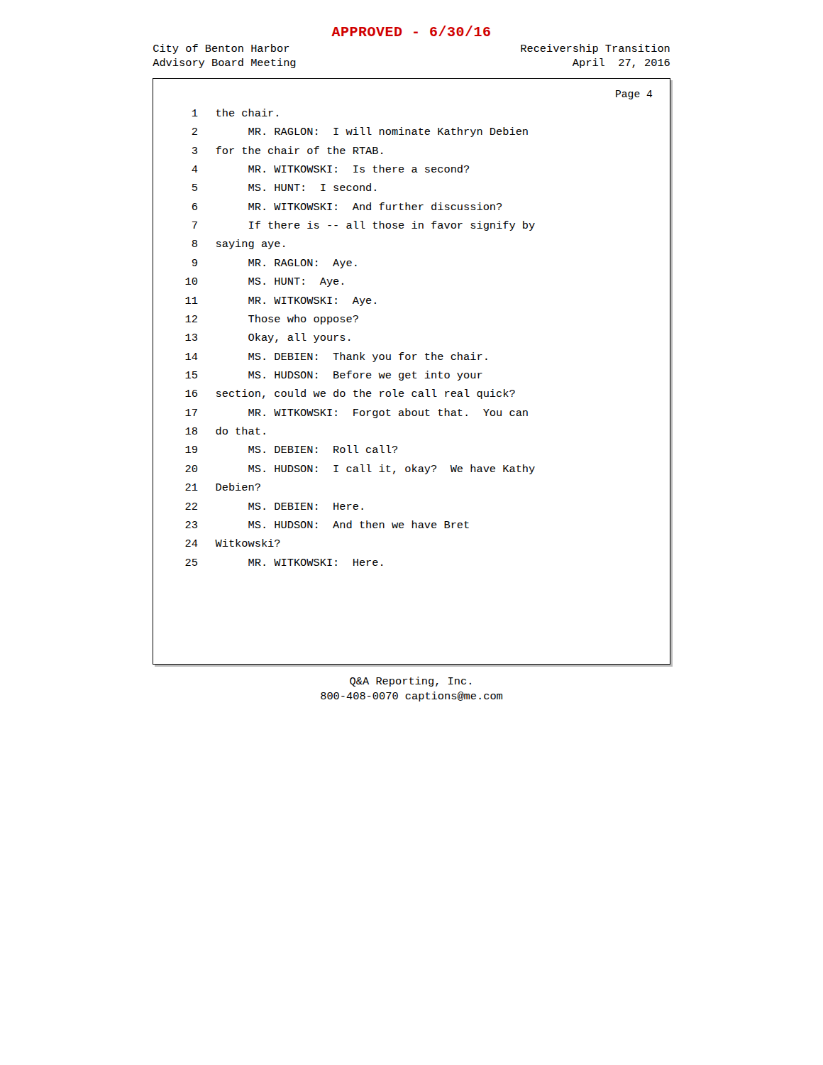APPROVED - 6/30/16
City of Benton Harbor Advisory Board Meeting
Receivership Transition April 27, 2016
Page 4
| 1 | the chair. |
| 2 | MR. RAGLON: I will nominate Kathryn Debien |
| 3 | for the chair of the RTAB. |
| 4 | MR. WITKOWSKI: Is there a second? |
| 5 | MS. HUNT: I second. |
| 6 | MR. WITKOWSKI: And further discussion? |
| 7 | If there is -- all those in favor signify by |
| 8 | saying aye. |
| 9 | MR. RAGLON: Aye. |
| 10 | MS. HUNT: Aye. |
| 11 | MR. WITKOWSKI: Aye. |
| 12 | Those who oppose? |
| 13 | Okay, all yours. |
| 14 | MS. DEBIEN: Thank you for the chair. |
| 15 | MS. HUDSON: Before we get into your |
| 16 | section, could we do the role call real quick? |
| 17 | MR. WITKOWSKI: Forgot about that. You can |
| 18 | do that. |
| 19 | MS. DEBIEN: Roll call? |
| 20 | MS. HUDSON: I call it, okay? We have Kathy |
| 21 | Debien? |
| 22 | MS. DEBIEN: Here. |
| 23 | MS. HUDSON: And then we have Bret |
| 24 | Witkowski? |
| 25 | MR. WITKOWSKI: Here. |
Q&A Reporting, Inc.
800-408-0070 captions@me.com